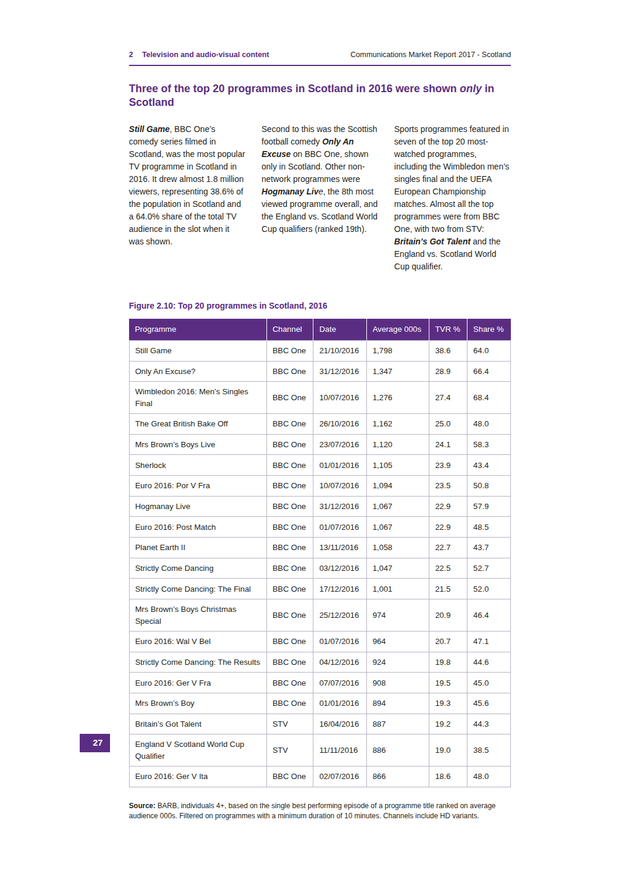2 Television and audio-visual content
Communications Market Report 2017 - Scotland
Three of the top 20 programmes in Scotland in 2016 were shown only in Scotland
Still Game, BBC One’s comedy series filmed in Scotland, was the most popular TV programme in Scotland in 2016. It drew almost 1.8 million viewers, representing 38.6% of the population in Scotland and a 64.0% share of the total TV audience in the slot when it was shown.
Second to this was the Scottish football comedy Only An Excuse on BBC One, shown only in Scotland. Other non-network programmes were Hogmanay Liv e, the 8th most viewed programme overall, and the England vs. Scotland World Cup qualifiers (ranked 19th).
Sports programmes featured in seven of the top 20 most-watched programmes, including the Wimbledon men’s singles final and the UEFA European Championship matches. Almost all the top programmes were from BBC One, with two from STV: Britain’s Got Talent and the England vs. Scotland World Cup qualifier.
Figure 2.10: Top 20 programmes in Scotland, 2016
| Programme | Channel | Date | Average 000s | TVR % | Share % |
| --- | --- | --- | --- | --- | --- |
| Still Game | BBC One | 21/10/2016 | 1,798 | 38.6 | 64.0 |
| Only An Excuse? | BBC One | 31/12/2016 | 1,347 | 28.9 | 66.4 |
| Wimbledon 2016: Men’s Singles Final | BBC One | 10/07/2016 | 1,276 | 27.4 | 68.4 |
| The Great British Bake Off | BBC One | 26/10/2016 | 1,162 | 25.0 | 48.0 |
| Mrs Brown’s Boys Live | BBC One | 23/07/2016 | 1,120 | 24.1 | 58.3 |
| Sherlock | BBC One | 01/01/2016 | 1,105 | 23.9 | 43.4 |
| Euro 2016: Por V Fra | BBC One | 10/07/2016 | 1,094 | 23.5 | 50.8 |
| Hogmanay Live | BBC One | 31/12/2016 | 1,067 | 22.9 | 57.9 |
| Euro 2016: Post Match | BBC One | 01/07/2016 | 1,067 | 22.9 | 48.5 |
| Planet Earth II | BBC One | 13/11/2016 | 1,058 | 22.7 | 43.7 |
| Strictly Come Dancing | BBC One | 03/12/2016 | 1,047 | 22.5 | 52.7 |
| Strictly Come Dancing: The Final | BBC One | 17/12/2016 | 1,001 | 21.5 | 52.0 |
| Mrs Brown’s Boys Christmas Special | BBC One | 25/12/2016 | 974 | 20.9 | 46.4 |
| Euro 2016: Wal V Bel | BBC One | 01/07/2016 | 964 | 20.7 | 47.1 |
| Strictly Come Dancing: The Results | BBC One | 04/12/2016 | 924 | 19.8 | 44.6 |
| Euro 2016: Ger V Fra | BBC One | 07/07/2016 | 908 | 19.5 | 45.0 |
| Mrs Brown’s Boy | BBC One | 01/01/2016 | 894 | 19.3 | 45.6 |
| Britain’s Got Talent | STV | 16/04/2016 | 887 | 19.2 | 44.3 |
| England V Scotland World Cup Qualifier | STV | 11/11/2016 | 886 | 19.0 | 38.5 |
| Euro 2016: Ger V Ita | BBC One | 02/07/2016 | 866 | 18.6 | 48.0 |
Source: BARB, individuals 4+, based on the single best performing episode of a programme title ranked on average audience 000s. Filtered on programmes with a minimum duration of 10 minutes. Channels include HD variants.
27